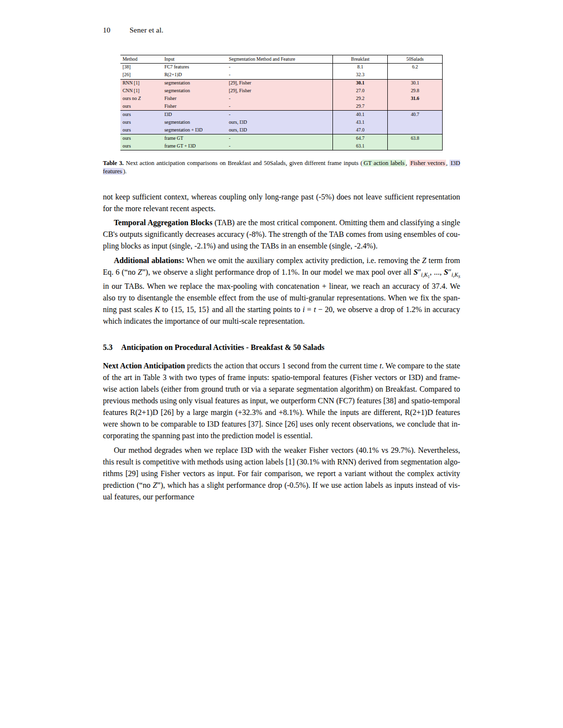10 Sener et al.
| Method | Input | Segmentation Method and Feature | Breakfast | 50Salads |
| --- | --- | --- | --- | --- |
| [38] | FC7 features | - | 8.1 | 6.2 |
| [26] | R(2+1)D | - | 32.3 | |
| RNN [1] | segmentation | [29], Fisher | 30.1 | 30.1 |
| CNN [1] | segmentation | [29], Fisher | 27.0 | 29.8 |
| ours no Z | Fisher | - | 29.2 | 31.6 |
| ours | Fisher | - | 29.7 | |
| ours | I3D | - | 40.1 | 40.7 |
| ours | segmentation | ours, I3D | 43.1 | |
| ours | segmentation + I3D | ours, I3D | 47.0 | |
| ours | frame GT | - | 64.7 | 63.8 |
| ours | frame GT + I3D | - | 63.1 | |
Table 3. Next action anticipation comparisons on Breakfast and 50Salads, given different frame inputs (GT action labels, Fisher vectors, I3D features).
not keep sufficient context, whereas coupling only long-range past (-5%) does not leave sufficient representation for the more relevant recent aspects.
Temporal Aggregation Blocks (TAB) are the most critical component. Omitting them and classifying a single CB's outputs significantly decreases accuracy (-8%). The strength of the TAB comes from using ensembles of coupling blocks as input (single, -2.1%) and using the TABs in an ensemble (single, -2.4%).
Additional ablations: When we omit the auxiliary complex activity prediction, i.e. removing the Z term from Eq. 6 (“no Z”), we observe a slight performance drop of 1.1%. In our model we max pool over all S″i,K1, ..., S″i,KS in our TABs. When we replace the max-pooling with concatenation + linear, we reach an accuracy of 37.4. We also try to disentangle the ensemble effect from the use of multi-granular representations. When we fix the spanning past scales K to {15, 15, 15} and all the starting points to i = t − 20, we observe a drop of 1.2% in accuracy which indicates the importance of our multi-scale representation.
5.3 Anticipation on Procedural Activities - Breakfast & 50 Salads
Next Action Anticipation predicts the action that occurs 1 second from the current time t. We compare to the state of the art in Table 3 with two types of frame inputs: spatio-temporal features (Fisher vectors or I3D) and frame-wise action labels (either from ground truth or via a separate segmentation algorithm) on Breakfast. Compared to previous methods using only visual features as input, we outperform CNN (FC7) features [38] and spatio-temporal features R(2+1)D [26] by a large margin (+32.3% and +8.1%). While the inputs are different, R(2+1)D features were shown to be comparable to I3D features [37]. Since [26] uses only recent observations, we conclude that incorporating the spanning past into the prediction model is essential.
Our method degrades when we replace I3D with the weaker Fisher vectors (40.1% vs 29.7%). Nevertheless, this result is competitive with methods using action labels [1] (30.1% with RNN) derived from segmentation algorithms [29] using Fisher vectors as input. For fair comparison, we report a variant without the complex activity prediction (“no Z”), which has a slight performance drop (-0.5%). If we use action labels as inputs instead of visual features, our performance